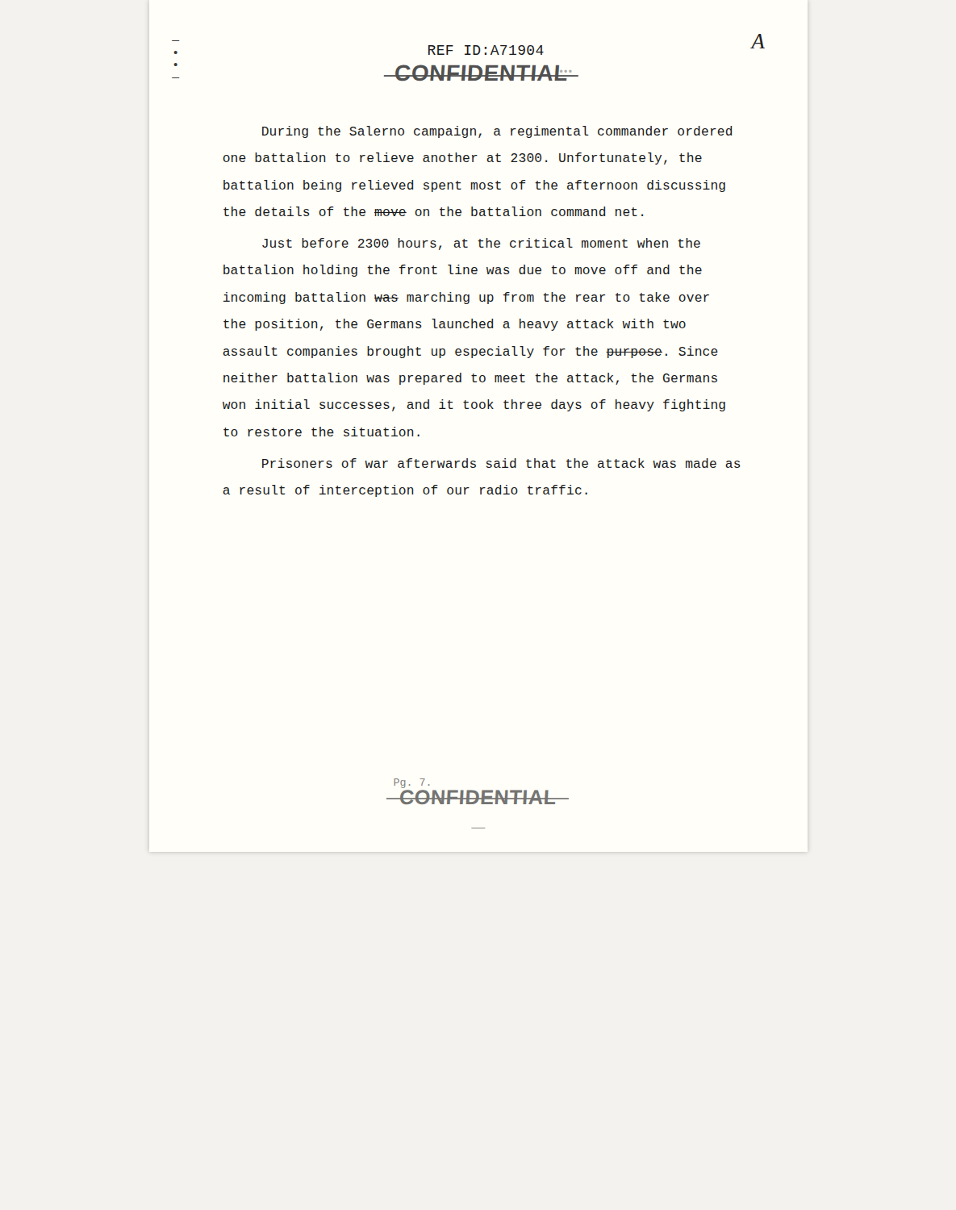— • • —
A
REF ID:A71904
CONFIDENTIAL•••
During the Salerno campaign, a regimental commander ordered one battalion to relieve another at 2300. Unfortunately, the battalion being relieved spent most of the afternoon discussing the details of the move on the battalion command net.
Just before 2300 hours, at the critical moment when the battalion holding the front line was due to move off and the incoming battalion was marching up from the rear to take over the position, the Germans launched a heavy attack with two assault companies brought up especially for the purpose. Since neither battalion was prepared to meet the attack, the Germans won initial successes, and it took three days of heavy fighting to restore the situation.
Prisoners of war afterwards said that the attack was made as a result of interception of our radio traffic.
Pg. 7. CONFIDENTIAL